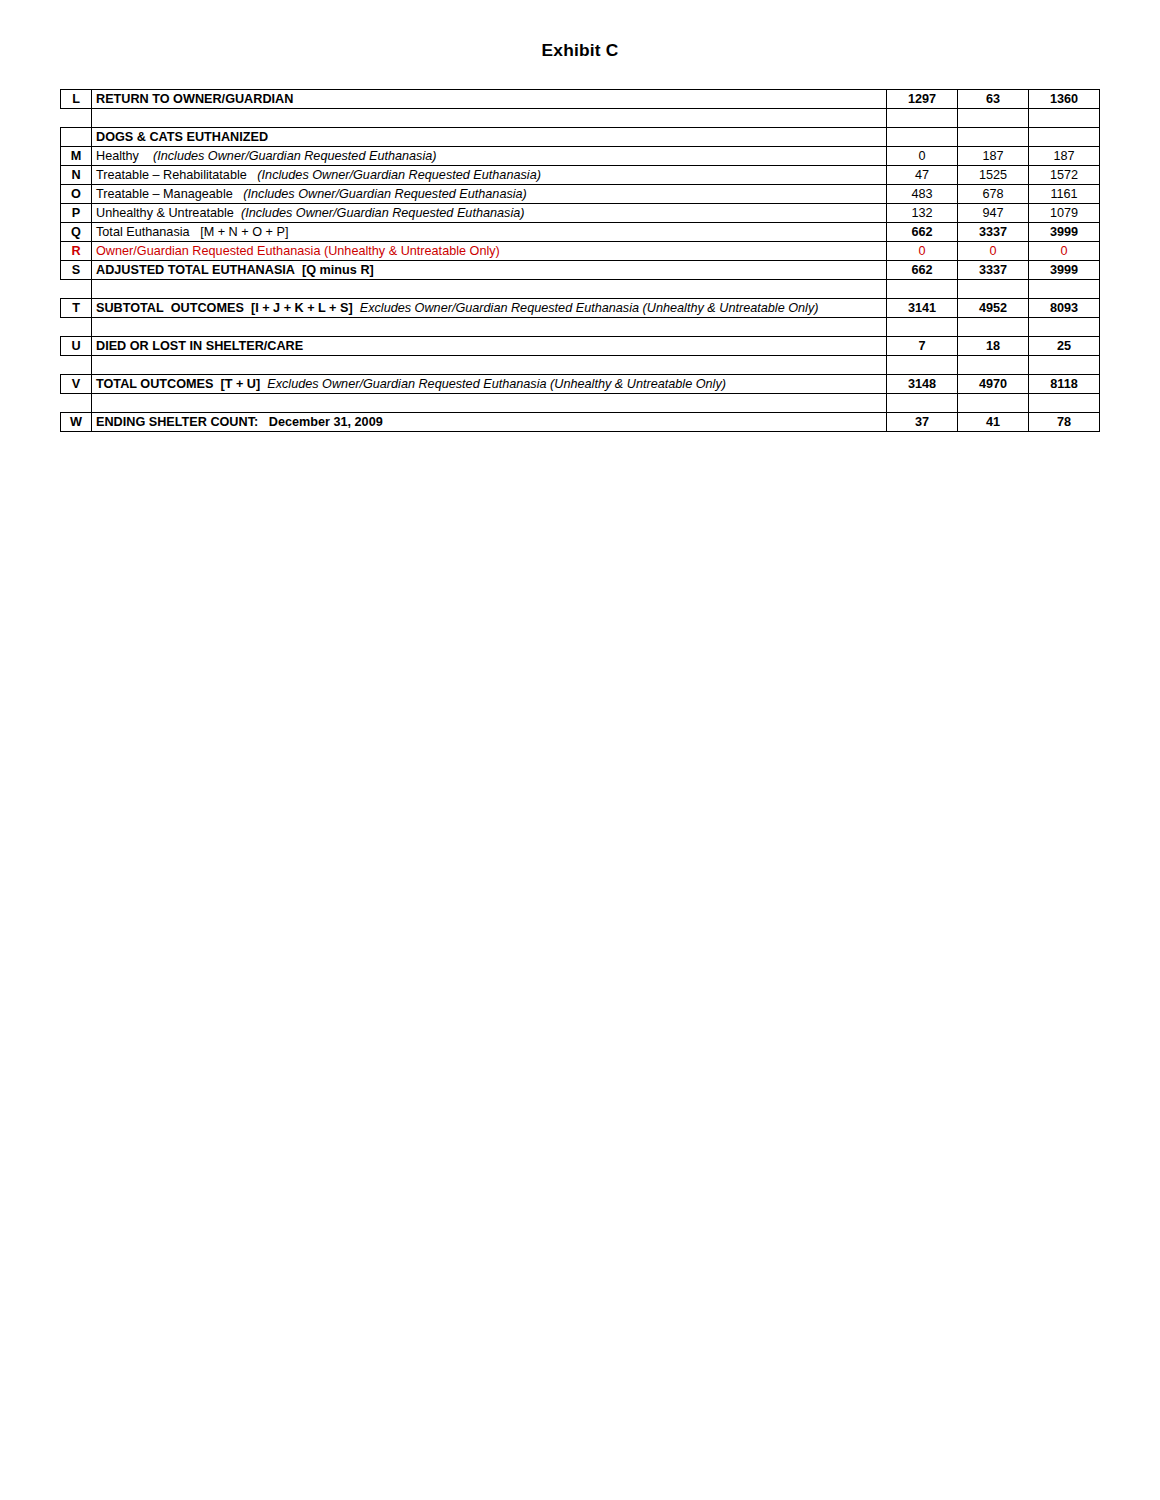Exhibit C
| L | RETURN TO OWNER/GUARDIAN | 1297 | 63 | 1360 |
| | DOGS & CATS EUTHANIZED | | | |
| M | Healthy (Includes Owner/Guardian Requested Euthanasia) | 0 | 187 | 187 |
| N | Treatable – Rehabilitatable (Includes Owner/Guardian Requested Euthanasia) | 47 | 1525 | 1572 |
| O | Treatable – Manageable (Includes Owner/Guardian Requested Euthanasia) | 483 | 678 | 1161 |
| P | Unhealthy & Untreatable (Includes Owner/Guardian Requested Euthanasia) | 132 | 947 | 1079 |
| Q | Total Euthanasia [M + N + O + P] | 662 | 3337 | 3999 |
| R | Owner/Guardian Requested Euthanasia (Unhealthy & Untreatable Only) | 0 | 0 | 0 |
| S | ADJUSTED TOTAL EUTHANASIA [Q minus R] | 662 | 3337 | 3999 |
| T | SUBTOTAL OUTCOMES [I + J + K + L + S] Excludes Owner/Guardian Requested Euthanasia (Unhealthy & Untreatable Only) | 3141 | 4952 | 8093 |
| U | DIED OR LOST IN SHELTER/CARE | 7 | 18 | 25 |
| V | TOTAL OUTCOMES [T + U] Excludes Owner/Guardian Requested Euthanasia (Unhealthy & Untreatable Only) | 3148 | 4970 | 8118 |
| W | ENDING SHELTER COUNT: December 31, 2009 | 37 | 41 | 78 |